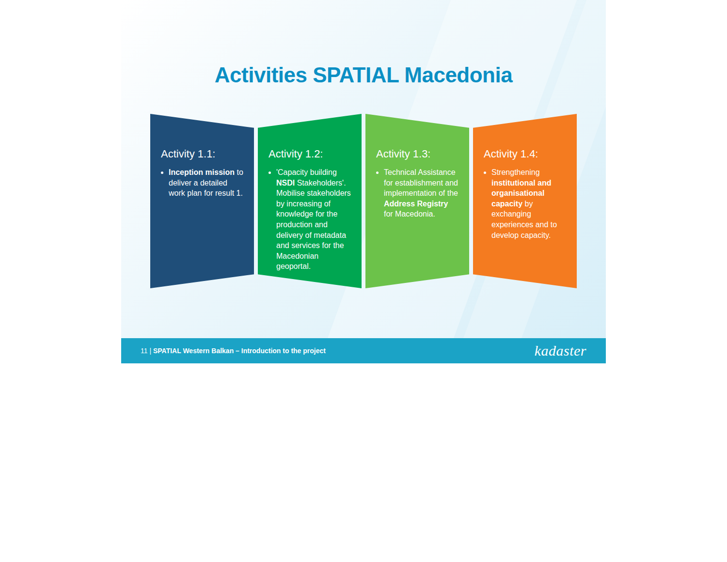Activities SPATIAL Macedonia
Activity 1.1:
Inception mission to deliver a detailed work plan for result 1.
Activity 1.2:
'Capacity building NSDI Stakeholders'. Mobilise stakeholders by increasing of knowledge for the production and delivery of metadata and services for the Macedonian geoportal.
Activity 1.3:
Technical Assistance for establishment and implementation of the Address Registry for Macedonia.
Activity 1.4:
Strengthening institutional and organisational capacity by exchanging experiences and to develop capacity.
11 | SPATIAL Western Balkan – Introduction to the project
kadaster